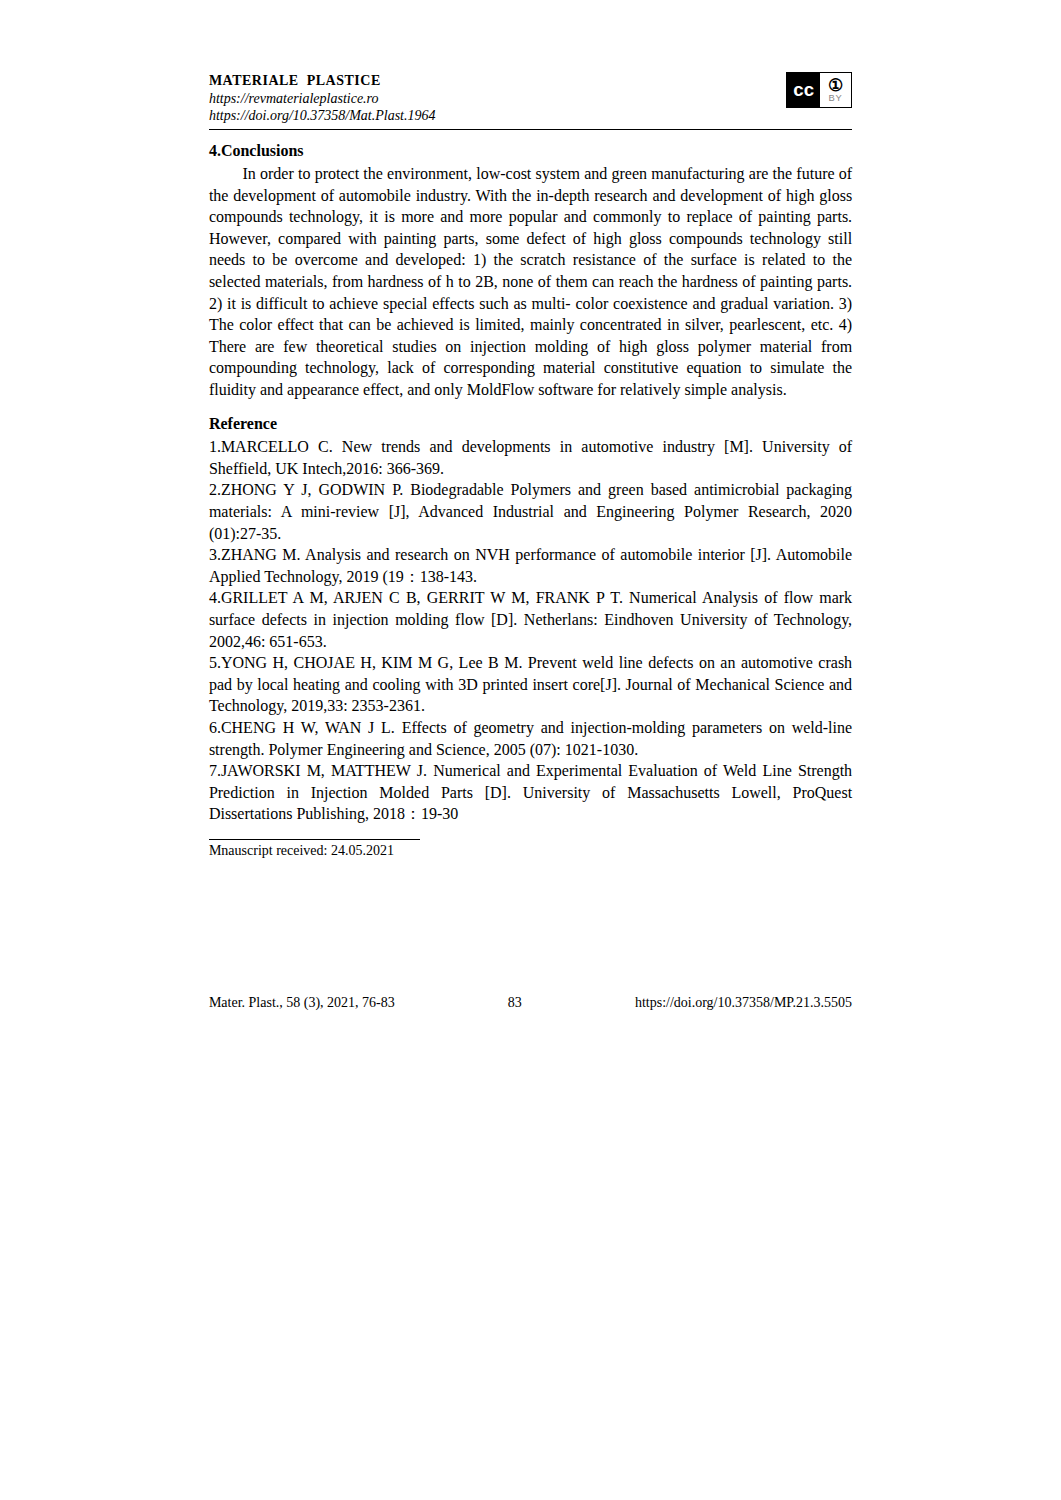MATERIALE PLASTICE
https://revmaterialeplastice.ro
https://doi.org/10.37358/Mat.Plast.1964
cc
①
BY
4.Conclusions
In order to protect the environment, low-cost system and green manufacturing are the future of the development of automobile industry. With the in-depth research and development of high gloss compounds technology, it is more and more popular and commonly to replace of painting parts. However, compared with painting parts, some defect of high gloss compounds technology still needs to be overcome and developed: 1) the scratch resistance of the surface is related to the selected materials, from hardness of h to 2B, none of them can reach the hardness of painting parts. 2) it is difficult to achieve special effects such as multi- color coexistence and gradual variation. 3) The color effect that can be achieved is limited, mainly concentrated in silver, pearlescent, etc. 4) There are few theoretical studies on injection molding of high gloss polymer material from compounding technology, lack of corresponding material constitutive equation to simulate the fluidity and appearance effect, and only MoldFlow software for relatively simple analysis.
Reference
1.MARCELLO C. New trends and developments in automotive industry [M]. University of Sheffield, UK Intech,2016: 366-369.
2.ZHONG Y J, GODWIN P. Biodegradable Polymers and green based antimicrobial packaging materials: A mini-review [J], Advanced Industrial and Engineering Polymer Research, 2020 (01):27-35.
3.ZHANG M. Analysis and research on NVH performance of automobile interior [J]. Automobile Applied Technology, 2019 (19：138-143.
4.GRILLET A M, ARJEN C B, GERRIT W M, FRANK P T. Numerical Analysis of flow mark surface defects in injection molding flow [D]. Netherlans: Eindhoven University of Technology, 2002,46: 651-653.
5.YONG H, CHOJAE H, KIM M G, Lee B M. Prevent weld line defects on an automotive crash pad by local heating and cooling with 3D printed insert core[J]. Journal of Mechanical Science and Technology, 2019,33: 2353-2361.
6.CHENG H W, WAN J L. Effects of geometry and injection‐molding parameters on weld‐line strength. Polymer Engineering and Science, 2005 (07): 1021-1030.
7.JAWORSKI M, MATTHEW J. Numerical and Experimental Evaluation of Weld Line Strength Prediction in Injection Molded Parts [D]. University of Massachusetts Lowell, ProQuest Dissertations Publishing, 2018：19-30
Mnauscript received: 24.05.2021
Mater. Plast., 58 (3), 2021, 76-83
83
https://doi.org/10.37358/MP.21.3.5505